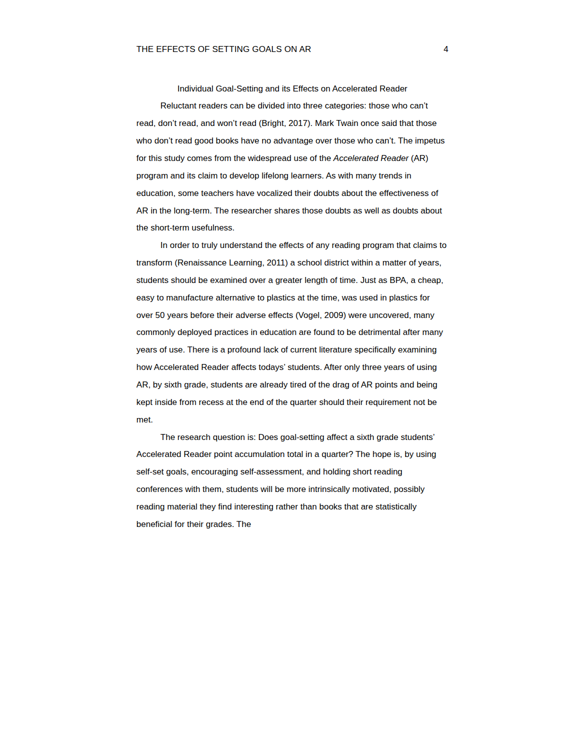The Effects of Setting Goals on AR 4
Individual Goal-Setting and its Effects on Accelerated Reader
Reluctant readers can be divided into three categories: those who can’t read, don’t read, and won’t read (Bright, 2017). Mark Twain once said that those who don’t read good books have no advantage over those who can’t. The impetus for this study comes from the widespread use of the Accelerated Reader (AR) program and its claim to develop lifelong learners. As with many trends in education, some teachers have vocalized their doubts about the effectiveness of AR in the long-term. The researcher shares those doubts as well as doubts about the short-term usefulness.
In order to truly understand the effects of any reading program that claims to transform (Renaissance Learning, 2011) a school district within a matter of years, students should be examined over a greater length of time. Just as BPA, a cheap, easy to manufacture alternative to plastics at the time, was used in plastics for over 50 years before their adverse effects (Vogel, 2009) were uncovered, many commonly deployed practices in education are found to be detrimental after many years of use. There is a profound lack of current literature specifically examining how Accelerated Reader affects todays’ students. After only three years of using AR, by sixth grade, students are already tired of the drag of AR points and being kept inside from recess at the end of the quarter should their requirement not be met.
The research question is: Does goal-setting affect a sixth grade students’ Accelerated Reader point accumulation total in a quarter? The hope is, by using self-set goals, encouraging self-assessment, and holding short reading conferences with them, students will be more intrinsically motivated, possibly reading material they find interesting rather than books that are statistically beneficial for their grades. The